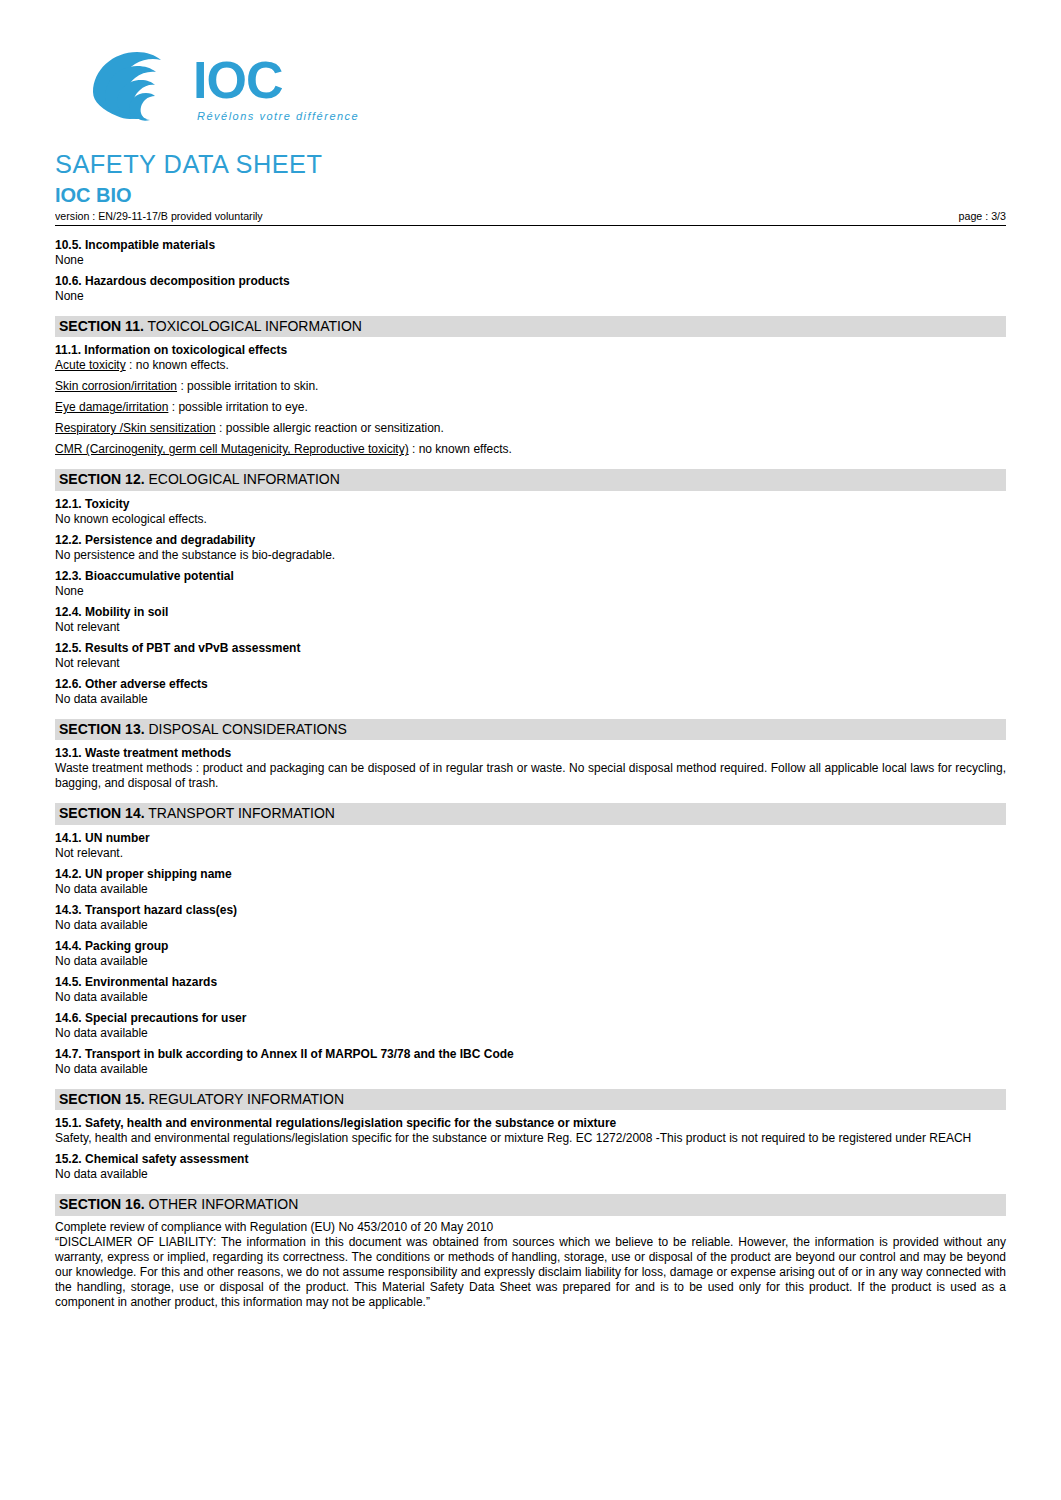IOC Révélons votre différence
SAFETY DATA SHEET
IOC BIO
version : EN/29-11-17/B provided voluntarily page : 3/3
10.5. Incompatible materials
None
10.6. Hazardous decomposition products
None
SECTION 11. TOXICOLOGICAL INFORMATION
11.1. Information on toxicological effects
Acute toxicity : no known effects.
Skin corrosion/irritation : possible irritation to skin.
Eye damage/irritation : possible irritation to eye.
Respiratory /Skin sensitization : possible allergic reaction or sensitization.
CMR (Carcinogenity, germ cell Mutagenicity, Reproductive toxicity) : no known effects.
SECTION 12. ECOLOGICAL INFORMATION
12.1. Toxicity
No known ecological effects.
12.2. Persistence and degradability
No persistence and the substance is bio-degradable.
12.3. Bioaccumulative potential
None
12.4. Mobility in soil
Not relevant
12.5. Results of PBT and vPvB assessment
Not relevant
12.6. Other adverse effects
No data available
SECTION 13. DISPOSAL CONSIDERATIONS
13.1. Waste treatment methods
Waste treatment methods : product and packaging can be disposed of in regular trash or waste. No special disposal method required. Follow all applicable local laws for recycling, bagging, and disposal of trash.
SECTION 14. TRANSPORT INFORMATION
14.1. UN number
Not relevant.
14.2. UN proper shipping name
No data available
14.3. Transport hazard class(es)
No data available
14.4. Packing group
No data available
14.5. Environmental hazards
No data available
14.6. Special precautions for user
No data available
14.7. Transport in bulk according to Annex II of MARPOL 73/78 and the IBC Code
No data available
SECTION 15. REGULATORY INFORMATION
15.1. Safety, health and environmental regulations/legislation specific for the substance or mixture
Safety, health and environmental regulations/legislation specific for the substance or mixture Reg. EC 1272/2008 -This product is not required to be registered under REACH
15.2. Chemical safety assessment
No data available
SECTION 16. OTHER INFORMATION
Complete review of compliance with Regulation (EU) No 453/2010 of 20 May 2010
“DISCLAIMER OF LIABILITY: The information in this document was obtained from sources which we believe to be reliable. However, the information is provided without any warranty, express or implied, regarding its correctness. The conditions or methods of handling, storage, use or disposal of the product are beyond our control and may be beyond our knowledge. For this and other reasons, we do not assume responsibility and expressly disclaim liability for loss, damage or expense arising out of or in any way connected with the handling, storage, use or disposal of the product. This Material Safety Data Sheet was prepared for and is to be used only for this product. If the product is used as a component in another product, this information may not be applicable.”